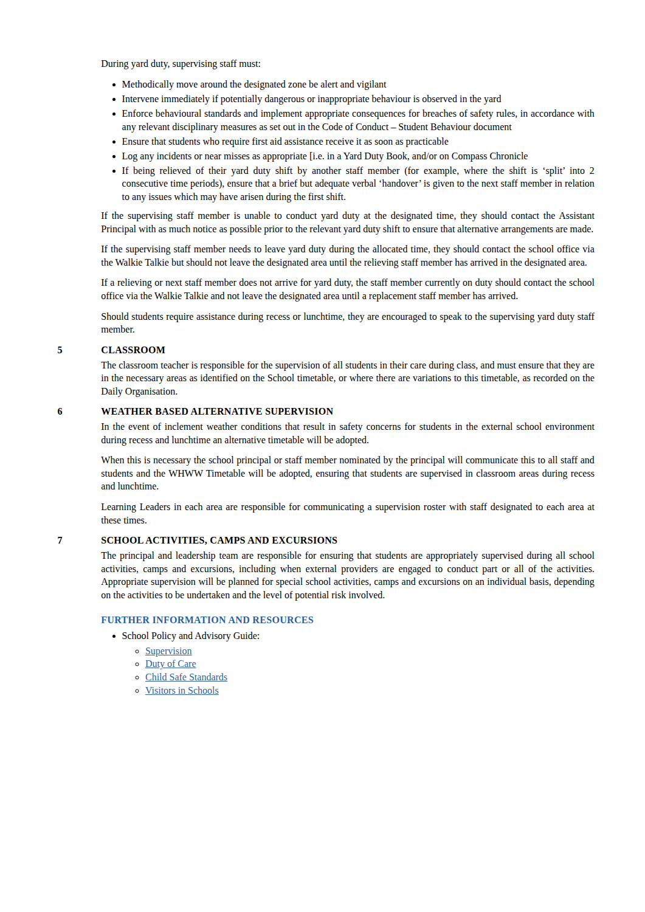During yard duty, supervising staff must:
Methodically move around the designated zone be alert and vigilant
Intervene immediately if potentially dangerous or inappropriate behaviour is observed in the yard
Enforce behavioural standards and implement appropriate consequences for breaches of safety rules, in accordance with any relevant disciplinary measures as set out in the Code of Conduct – Student Behaviour document
Ensure that students who require first aid assistance receive it as soon as practicable
Log any incidents or near misses as appropriate [i.e. in a Yard Duty Book, and/or on Compass Chronicle
If being relieved of their yard duty shift by another staff member (for example, where the shift is ‘split’ into 2 consecutive time periods), ensure that a brief but adequate verbal ‘handover’ is given to the next staff member in relation to any issues which may have arisen during the first shift.
If the supervising staff member is unable to conduct yard duty at the designated time, they should contact the Assistant Principal with as much notice as possible prior to the relevant yard duty shift to ensure that alternative arrangements are made.
If the supervising staff member needs to leave yard duty during the allocated time, they should contact the school office via the Walkie Talkie but should not leave the designated area until the relieving staff member has arrived in the designated area.
If a relieving or next staff member does not arrive for yard duty, the staff member currently on duty should contact the school office via the Walkie Talkie and not leave the designated area until a replacement staff member has arrived.
Should students require assistance during recess or lunchtime, they are encouraged to speak to the supervising yard duty staff member.
5 CLASSROOM
The classroom teacher is responsible for the supervision of all students in their care during class, and must ensure that they are in the necessary areas as identified on the School timetable, or where there are variations to this timetable, as recorded on the Daily Organisation.
6 WEATHER BASED ALTERNATIVE SUPERVISION
In the event of inclement weather conditions that result in safety concerns for students in the external school environment during recess and lunchtime an alternative timetable will be adopted.
When this is necessary the school principal or staff member nominated by the principal will communicate this to all staff and students and the WHWW Timetable will be adopted, ensuring that students are supervised in classroom areas during recess and lunchtime.
Learning Leaders in each area are responsible for communicating a supervision roster with staff designated to each area at these times.
7 SCHOOL ACTIVITIES, CAMPS AND EXCURSIONS
The principal and leadership team are responsible for ensuring that students are appropriately supervised during all school activities, camps and excursions, including when external providers are engaged to conduct part or all of the activities. Appropriate supervision will be planned for special school activities, camps and excursions on an individual basis, depending on the activities to be undertaken and the level of potential risk involved.
FURTHER INFORMATION AND RESOURCES
School Policy and Advisory Guide:
Supervision
Duty of Care
Child Safe Standards
Visitors in Schools